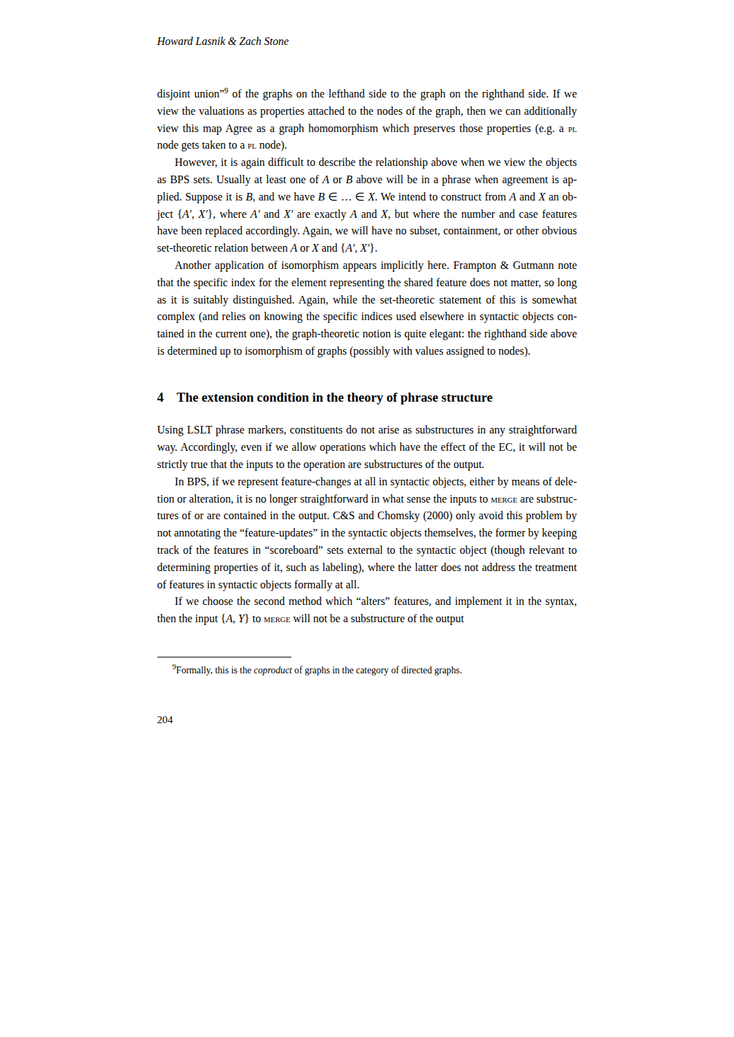Howard Lasnik & Zach Stone
disjoint union”9 of the graphs on the lefthand side to the graph on the righthand side. If we view the valuations as properties attached to the nodes of the graph, then we can additionally view this map Agree as a graph homomorphism which preserves those properties (e.g. a pl node gets taken to a pl node).
However, it is again difficult to describe the relationship above when we view the objects as BPS sets. Usually at least one of A or B above will be in a phrase when agreement is applied. Suppose it is B, and we have B ∈ … ∈ X. We intend to construct from A and X an object {A′, X′}, where A′ and X′ are exactly A and X, but where the number and case features have been replaced accordingly. Again, we will have no subset, containment, or other obvious set-theoretic relation between A or X and {A′, X′}.
Another application of isomorphism appears implicitly here. Frampton & Gutmann note that the specific index for the element representing the shared feature does not matter, so long as it is suitably distinguished. Again, while the set-theoretic statement of this is somewhat complex (and relies on knowing the specific indices used elsewhere in syntactic objects contained in the current one), the graph-theoretic notion is quite elegant: the righthand side above is determined up to isomorphism of graphs (possibly with values assigned to nodes).
4 The extension condition in the theory of phrase structure
Using LSLT phrase markers, constituents do not arise as substructures in any straightforward way. Accordingly, even if we allow operations which have the effect of the EC, it will not be strictly true that the inputs to the operation are substructures of the output.
In BPS, if we represent feature-changes at all in syntactic objects, either by means of deletion or alteration, it is no longer straightforward in what sense the inputs to merge are substructures of or are contained in the output. C&S and Chomsky (2000) only avoid this problem by not annotating the “feature-updates” in the syntactic objects themselves, the former by keeping track of the features in “scoreboard” sets external to the syntactic object (though relevant to determining properties of it, such as labeling), where the latter does not address the treatment of features in syntactic objects formally at all.
If we choose the second method which “alters” features, and implement it in the syntax, then the input {A, Y} to merge will not be a substructure of the output
9Formally, this is the coproduct of graphs in the category of directed graphs.
204